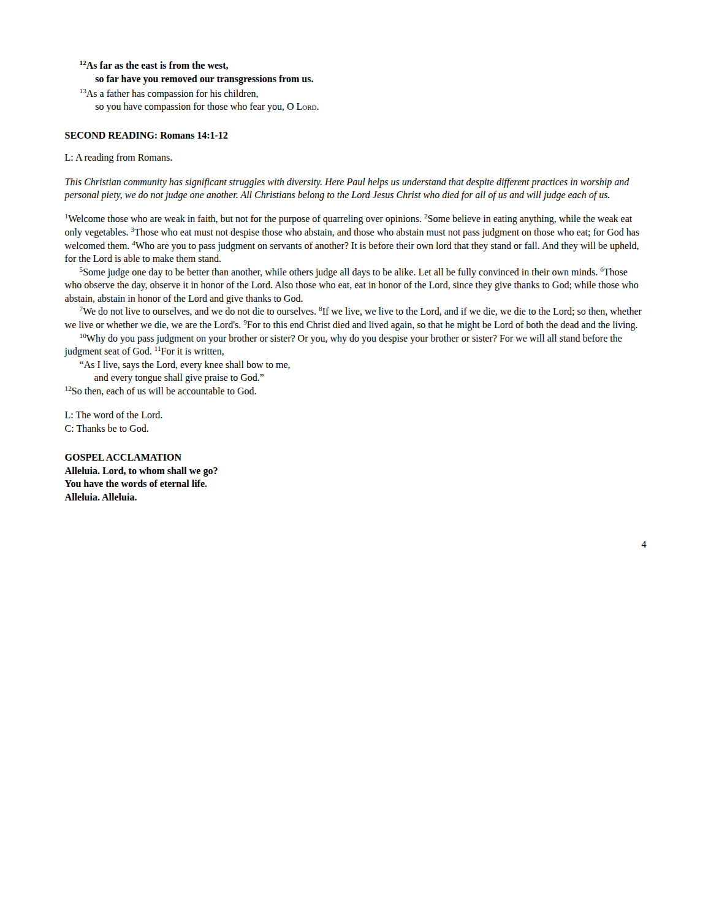12As far as the east is from the west, so far have you removed our transgressions from us.
13As a father has compassion for his children, so you have compassion for those who fear you, O Lord.
SECOND READING: Romans 14:1-12
L: A reading from Romans.
This Christian community has significant struggles with diversity. Here Paul helps us understand that despite different practices in worship and personal piety, we do not judge one another. All Christians belong to the Lord Jesus Christ who died for all of us and will judge each of us.
1Welcome those who are weak in faith, but not for the purpose of quarreling over opinions. 2Some believe in eating anything, while the weak eat only vegetables. 3Those who eat must not despise those who abstain, and those who abstain must not pass judgment on those who eat; for God has welcomed them. 4Who are you to pass judgment on servants of another? It is before their own lord that they stand or fall. And they will be upheld, for the Lord is able to make them stand.
5Some judge one day to be better than another, while others judge all days to be alike. Let all be fully convinced in their own minds. 6Those who observe the day, observe it in honor of the Lord. Also those who eat, eat in honor of the Lord, since they give thanks to God; while those who abstain, abstain in honor of the Lord and give thanks to God.
7We do not live to ourselves, and we do not die to ourselves. 8If we live, we live to the Lord, and if we die, we die to the Lord; so then, whether we live or whether we die, we are the Lord's. 9For to this end Christ died and lived again, so that he might be Lord of both the dead and the living.
10Why do you pass judgment on your brother or sister? Or you, why do you despise your brother or sister? For we will all stand before the judgment seat of God. 11For it is written,
“As I live, says the Lord, every knee shall bow to me, and every tongue shall give praise to God.”
12So then, each of us will be accountable to God.
L: The word of the Lord.
C: Thanks be to God.
GOSPEL ACCLAMATION
Alleluia. Lord, to whom shall we go?
You have the words of eternal life.
Alleluia. Alleluia.
4